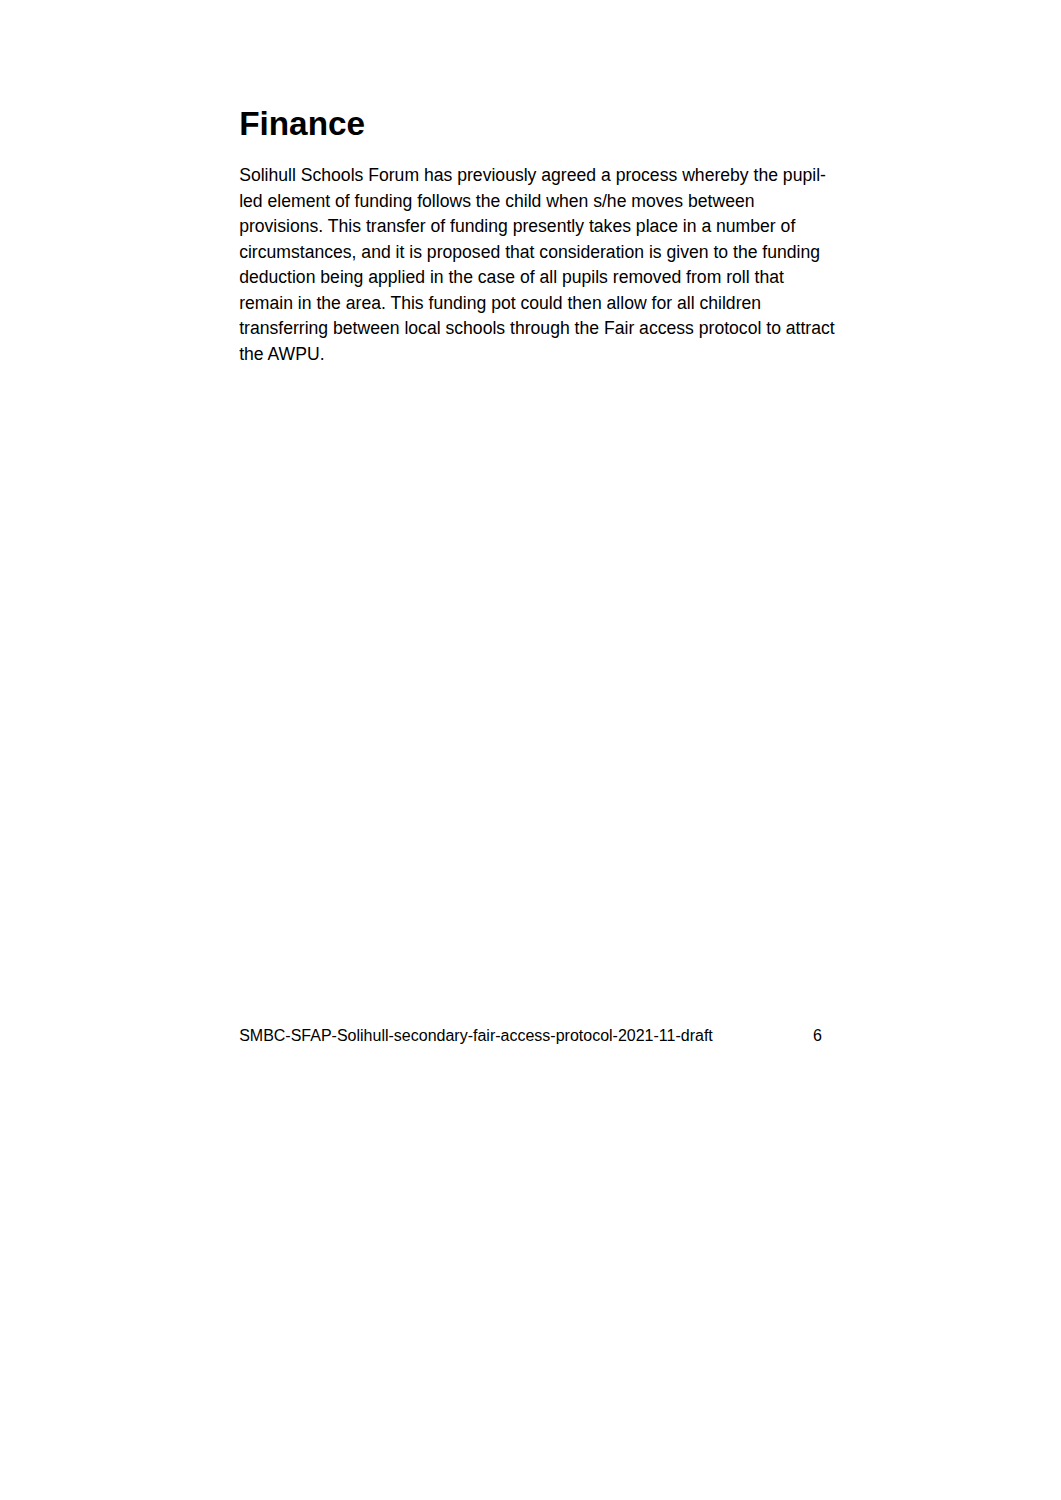Finance
Solihull Schools Forum has previously agreed a process whereby the pupil-led element of funding follows the child when s/he moves between provisions. This transfer of funding presently takes place in a number of circumstances, and it is proposed that consideration is given to the funding deduction being applied in the case of all pupils removed from roll that remain in the area. This funding pot could then allow for all children transferring between local schools through the Fair access protocol to attract the AWPU.
SMBC-SFAP-Solihull-secondary-fair-access-protocol-2021-11-draft 6